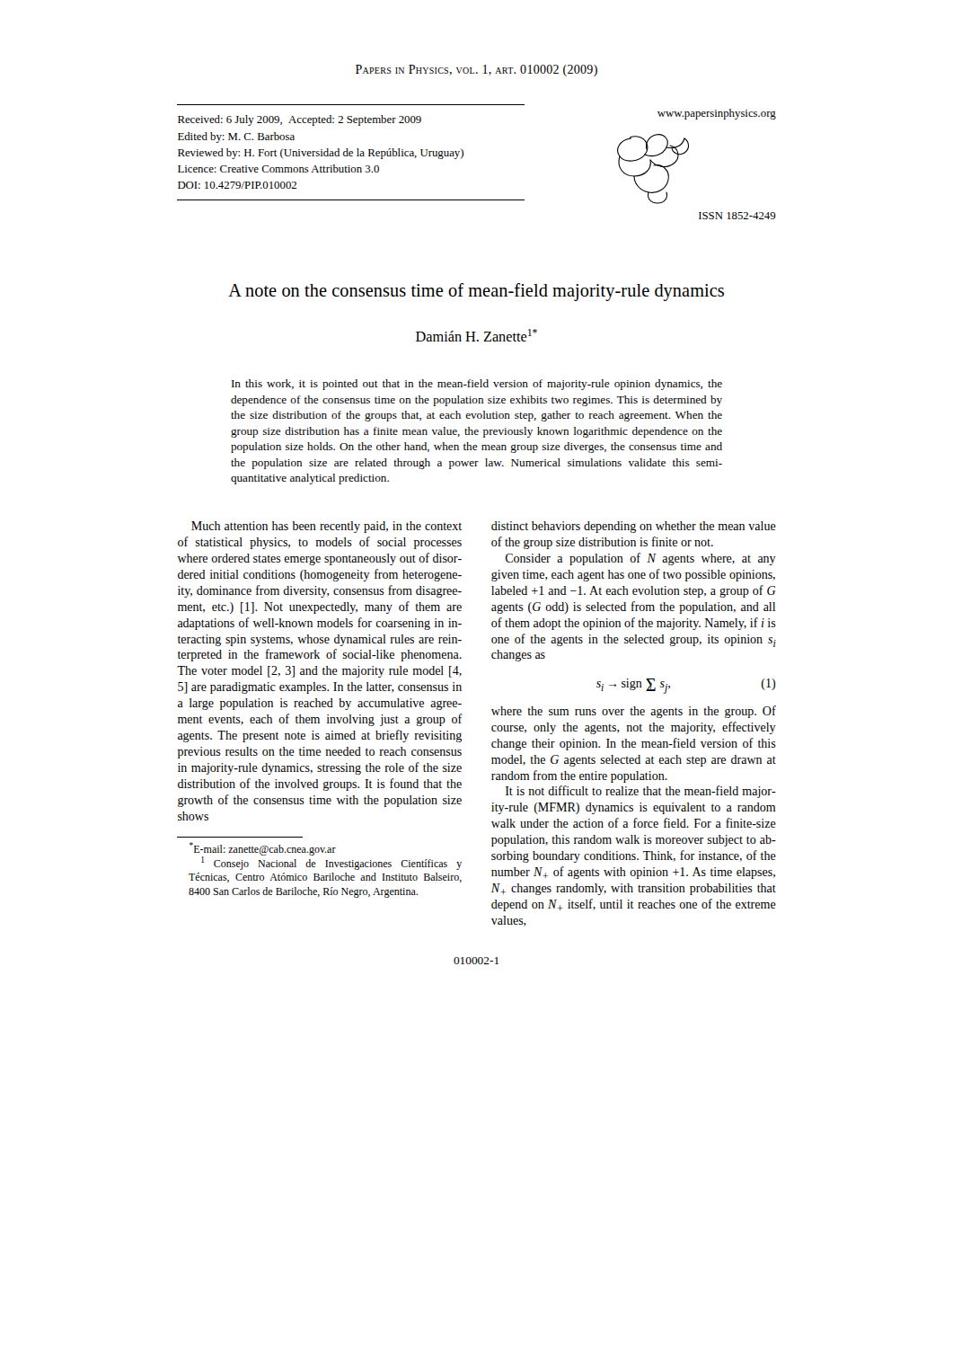Papers in Physics, vol. 1, art. 010002 (2009)
Received: 6 July 2009, Accepted: 2 September 2009
Edited by: M. C. Barbosa
Reviewed by: H. Fort (Universidad de la República, Uruguay)
Licence: Creative Commons Attribution 3.0
DOI: 10.4279/PIP.010002
www.papersinphysics.org
ISSN 1852-4249
A note on the consensus time of mean-field majority-rule dynamics
Damián H. Zanette1*
In this work, it is pointed out that in the mean-field version of majority-rule opinion dynamics, the dependence of the consensus time on the population size exhibits two regimes. This is determined by the size distribution of the groups that, at each evolution step, gather to reach agreement. When the group size distribution has a finite mean value, the previously known logarithmic dependence on the population size holds. On the other hand, when the mean group size diverges, the consensus time and the population size are related through a power law. Numerical simulations validate this semi-quantitative analytical prediction.
Much attention has been recently paid, in the context of statistical physics, to models of social processes where ordered states emerge spontaneously out of disordered initial conditions (homogeneity from heterogeneity, dominance from diversity, consensus from disagreement, etc.) [1]. Not unexpectedly, many of them are adaptations of well-known models for coarsening in interacting spin systems, whose dynamical rules are reinterpreted in the framework of social-like phenomena. The voter model [2, 3] and the majority rule model [4, 5] are paradigmatic examples. In the latter, consensus in a large population is reached by accumulative agreement events, each of them involving just a group of agents. The present note is aimed at briefly revisiting previous results on the time needed to reach consensus in majority-rule dynamics, stressing the role of the size distribution of the involved groups. It is found that the growth of the consensus time with the population size shows
*E-mail: zanette@cab.cnea.gov.ar
1 Consejo Nacional de Investigaciones Científicas y Técnicas, Centro Atómico Bariloche and Instituto Balseiro, 8400 San Carlos de Bariloche, Río Negro, Argentina.
distinct behaviors depending on whether the mean value of the group size distribution is finite or not.
Consider a population of N agents where, at any given time, each agent has one of two possible opinions, labeled +1 and −1. At each evolution step, a group of G agents (G odd) is selected from the population, and all of them adopt the opinion of the majority. Namely, if i is one of the agents in the selected group, its opinion si changes as
si→sign Σj sj, (1)
where the sum runs over the agents in the group. Of course, only the agents, not the majority, effectively change their opinion. In the mean-field version of this model, the G agents selected at each step are drawn at random from the entire population.
It is not difficult to realize that the mean-field majority-rule (MFMR) dynamics is equivalent to a random walk under the action of a force field. For a finite-size population, this random walk is moreover subject to absorbing boundary conditions. Think, for instance, of the number N+ of agents with opinion +1. As time elapses, N+ changes randomly, with transition probabilities that depend on N+ itself, until it reaches one of the extreme values,
010002-1